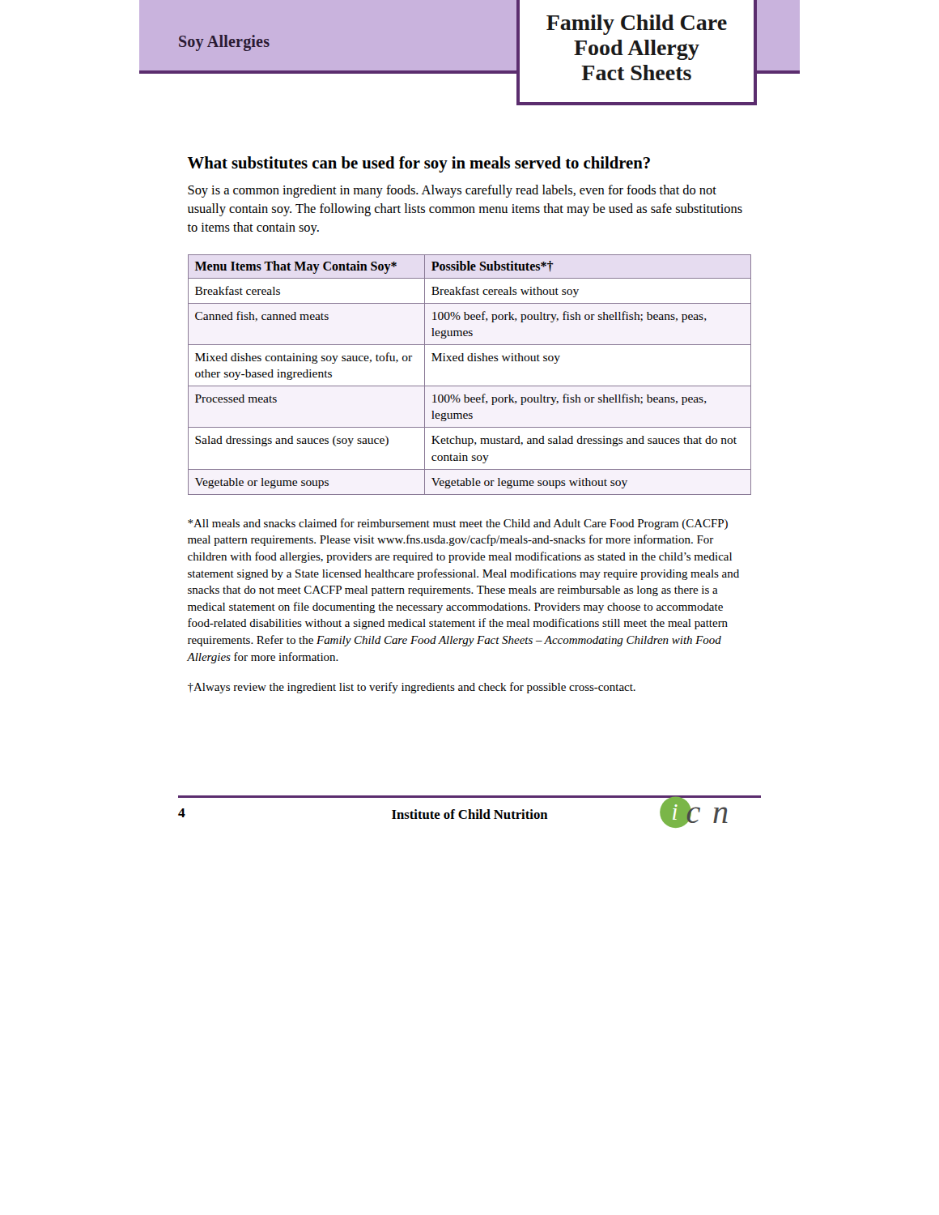Soy Allergies
Family Child Care
Food Allergy
Fact Sheets
What substitutes can be used for soy in meals served to children?
Soy is a common ingredient in many foods. Always carefully read labels, even for foods that do not usually contain soy. The following chart lists common menu items that may be used as safe substitutions to items that contain soy.
| Menu Items That May Contain Soy* | Possible Substitutes*† |
| --- | --- |
| Breakfast cereals | Breakfast cereals without soy |
| Canned fish, canned meats | 100% beef, pork, poultry, fish or shellfish; beans, peas, legumes |
| Mixed dishes containing soy sauce, tofu, or other soy-based ingredients | Mixed dishes without soy |
| Processed meats | 100% beef, pork, poultry, fish or shellfish; beans, peas, legumes |
| Salad dressings and sauces (soy sauce) | Ketchup, mustard, and salad dressings and sauces that do not contain soy |
| Vegetable or legume soups | Vegetable or legume soups without soy |
*All meals and snacks claimed for reimbursement must meet the Child and Adult Care Food Program (CACFP) meal pattern requirements. Please visit www.fns.usda.gov/cacfp/meals-and-snacks for more information. For children with food allergies, providers are required to provide meal modifications as stated in the child’s medical statement signed by a State licensed healthcare professional. Meal modifications may require providing meals and snacks that do not meet CACFP meal pattern requirements. These meals are reimbursable as long as there is a medical statement on file documenting the necessary accommodations. Providers may choose to accommodate food-related disabilities without a signed medical statement if the meal modifications still meet the meal pattern requirements. Refer to the Family Child Care Food Allergy Fact Sheets – Accommodating Children with Food Allergies for more information.
†Always review the ingredient list to verify ingredients and check for possible cross-contact.
4
Institute of Child Nutrition
i c n